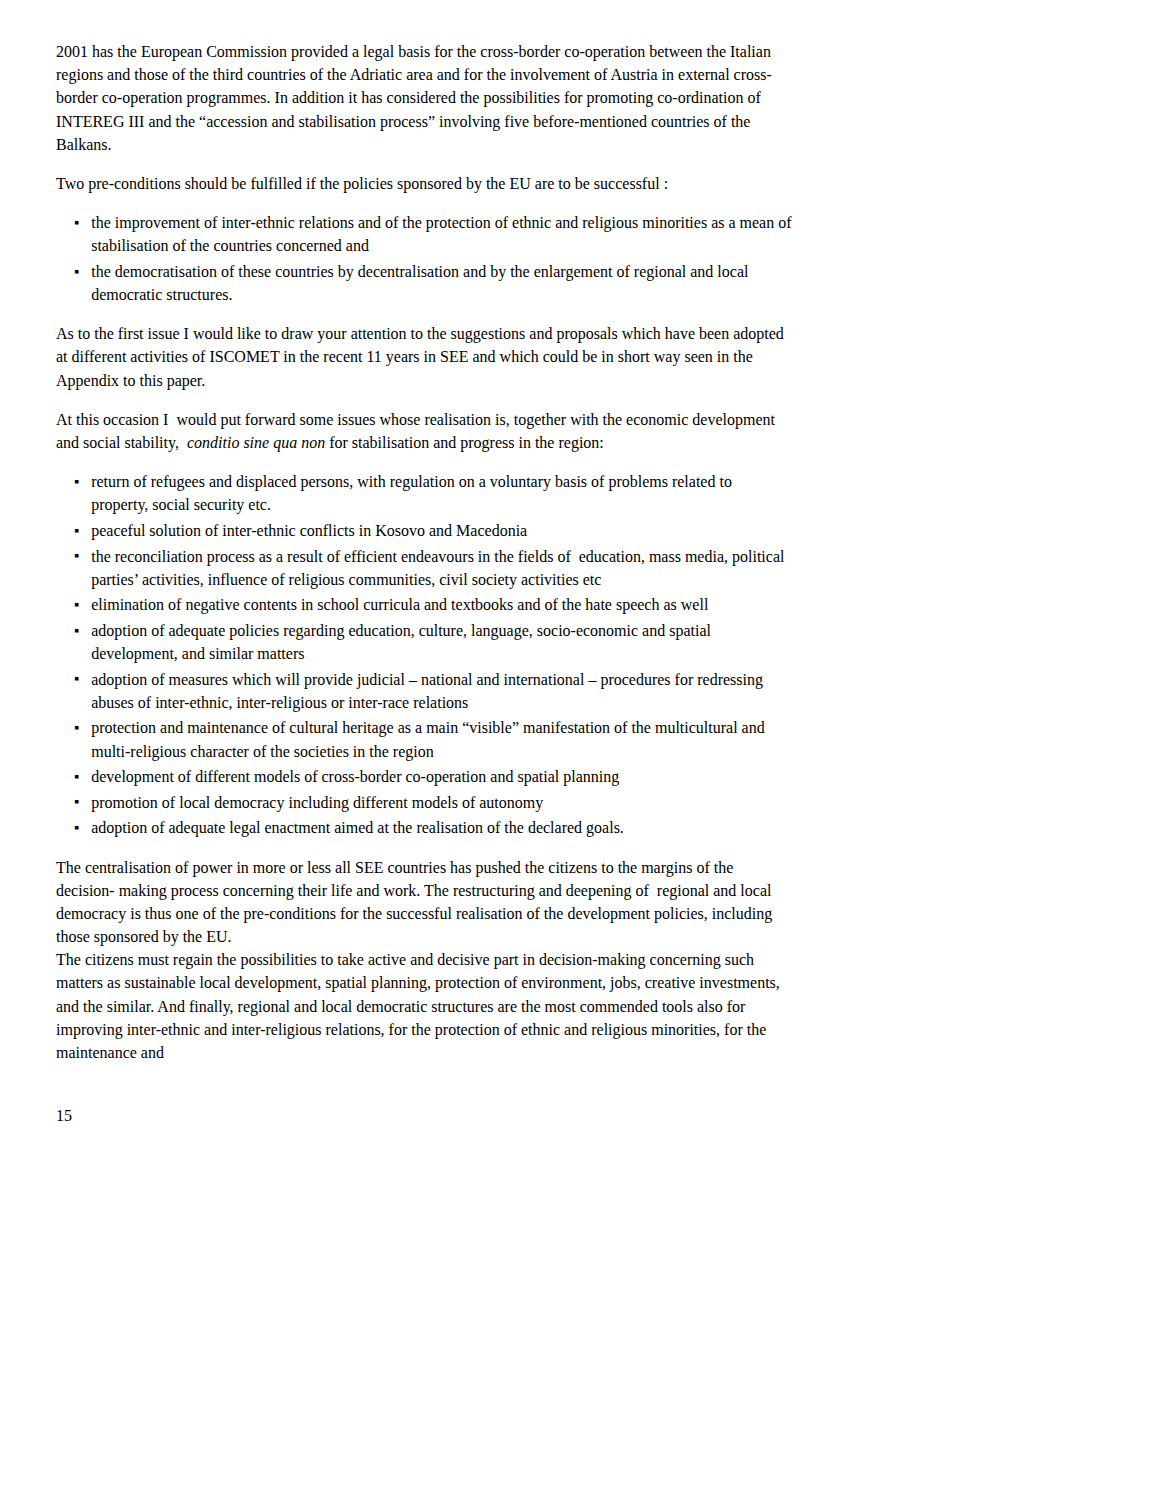2001 has the European Commission provided a legal basis for the cross-border co-operation between the Italian regions and those of the third countries of the Adriatic area and for the involvement of Austria in external cross-border co-operation programmes. In addition it has considered the possibilities for promoting co-ordination of INTEREG III and the “accession and stabilisation process” involving five before-mentioned countries of the Balkans.
Two pre-conditions should be fulfilled if the policies sponsored by the EU are to be successful :
the improvement of inter-ethnic relations and of the protection of ethnic and religious minorities as a mean of stabilisation of the countries concerned and
the democratisation of these countries by decentralisation and by the enlargement of regional and local democratic structures.
As to the first issue I would like to draw your attention to the suggestions and proposals which have been adopted at different activities of ISCOMET in the recent 11 years in SEE and which could be in short way seen in the Appendix to this paper.
At this occasion I would put forward some issues whose realisation is, together with the economic development and social stability, conditio sine qua non for stabilisation and progress in the region:
return of refugees and displaced persons, with regulation on a voluntary basis of problems related to property, social security etc.
peaceful solution of inter-ethnic conflicts in Kosovo and Macedonia
the reconciliation process as a result of efficient endeavours in the fields of education, mass media, political parties’ activities, influence of religious communities, civil society activities etc
elimination of negative contents in school curricula and textbooks and of the hate speech as well
adoption of adequate policies regarding education, culture, language, socio-economic and spatial development, and similar matters
adoption of measures which will provide judicial – national and international – procedures for redressing abuses of inter-ethnic, inter-religious or inter-race relations
protection and maintenance of cultural heritage as a main “visible” manifestation of the multicultural and multi-religious character of the societies in the region
development of different models of cross-border co-operation and spatial planning
promotion of local democracy including different models of autonomy
adoption of adequate legal enactment aimed at the realisation of the declared goals.
The centralisation of power in more or less all SEE countries has pushed the citizens to the margins of the decision- making process concerning their life and work. The restructuring and deepening of regional and local democracy is thus one of the pre-conditions for the successful realisation of the development policies, including those sponsored by the EU.
The citizens must regain the possibilities to take active and decisive part in decision-making concerning such matters as sustainable local development, spatial planning, protection of environment, jobs, creative investments, and the similar. And finally, regional and local democratic structures are the most commended tools also for improving inter-ethnic and inter-religious relations, for the protection of ethnic and religious minorities, for the maintenance and
15